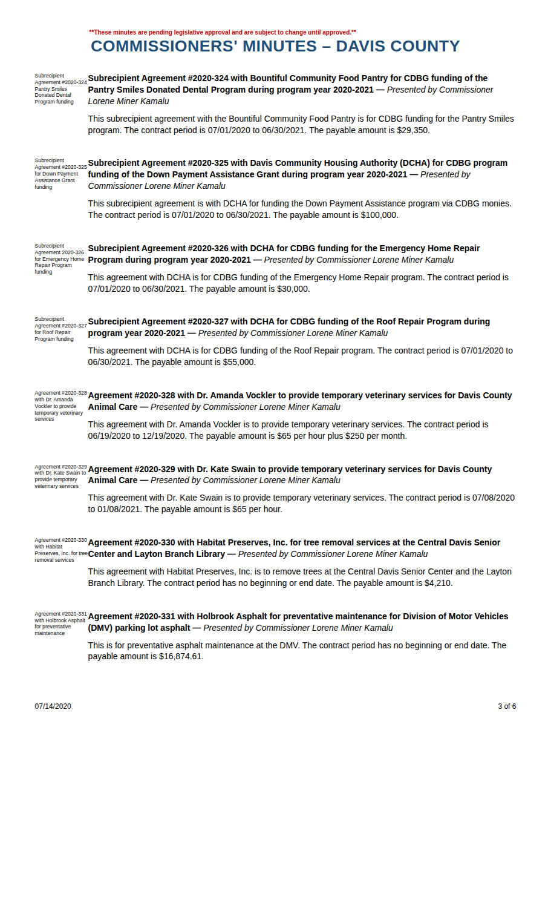**These minutes are pending legislative approval and are subject to change until approved.**
COMMISSIONERS' MINUTES – DAVIS COUNTY
| Subrecipient Agreement #2020-324 Pantry Smiles Donated Dental Program funding | Subrecipient Agreement #2020-324 with Bountiful Community Food Pantry for CDBG funding of the Pantry Smiles Donated Dental Program during program year 2020-2021 — Presented by Commissioner Lorene Miner Kamalu This subrecipient agreement with the Bountiful Community Food Pantry is for CDBG funding for the Pantry Smiles program. The contract period is 07/01/2020 to 06/30/2021. The payable amount is $29,350. |
| Subrecipient Agreement #2020-325 for Down Payment Assistance Grant funding | Subrecipient Agreement #2020-325 with Davis Community Housing Authority (DCHA) for CDBG program funding of the Down Payment Assistance Grant during program year 2020-2021 — Presented by Commissioner Lorene Miner Kamalu This subrecipient agreement is with DCHA for funding the Down Payment Assistance program via CDBG monies. The contract period is 07/01/2020 to 06/30/2021. The payable amount is $100,000. |
| Subrecipient Agreement 2020-326 for Emergency Home Repair Program funding | Subrecipient Agreement #2020-326 with DCHA for CDBG funding for the Emergency Home Repair Program during program year 2020-2021 — Presented by Commissioner Lorene Miner Kamalu This agreement with DCHA is for CDBG funding of the Emergency Home Repair program. The contract period is 07/01/2020 to 06/30/2021. The payable amount is $30,000. |
| Subrecipient Agreement #2020-327 for Roof Repair Program funding | Subrecipient Agreement #2020-327 with DCHA for CDBG funding of the Roof Repair Program during program year 2020-2021 — Presented by Commissioner Lorene Miner Kamalu This agreement with DCHA is for CDBG funding of the Roof Repair program. The contract period is 07/01/2020 to 06/30/2021. The payable amount is $55,000. |
| Agreement #2020-328 with Dr. Amanda Vockler to provide temporary veterinary services | Agreement #2020-328 with Dr. Amanda Vockler to provide temporary veterinary services for Davis County Animal Care — Presented by Commissioner Lorene Miner Kamalu This agreement with Dr. Amanda Vockler is to provide temporary veterinary services. The contract period is 06/19/2020 to 12/19/2020. The payable amount is $65 per hour plus $250 per month. |
| Agreement #2020-329 with Dr. Kate Swain to provide temporary veterinary services | Agreement #2020-329 with Dr. Kate Swain to provide temporary veterinary services for Davis County Animal Care — Presented by Commissioner Lorene Miner Kamalu This agreement with Dr. Kate Swain is to provide temporary veterinary services. The contract period is 07/08/2020 to 01/08/2021. The payable amount is $65 per hour. |
| Agreement #2020-330 with Habitat Preserves, Inc. for tree removal services | Agreement #2020-330 with Habitat Preserves, Inc. for tree removal services at the Central Davis Senior Center and Layton Branch Library — Presented by Commissioner Lorene Miner Kamalu This agreement with Habitat Preserves, Inc. is to remove trees at the Central Davis Senior Center and the Layton Branch Library. The contract period has no beginning or end date. The payable amount is $4,210. |
| Agreement #2020-331 with Holbrook Asphalt for preventative maintenance | Agreement #2020-331 with Holbrook Asphalt for preventative maintenance for Division of Motor Vehicles (DMV) parking lot asphalt — Presented by Commissioner Lorene Miner Kamalu This is for preventative asphalt maintenance at the DMV. The contract period has no beginning or end date. The payable amount is $16,874.61. |
07/14/2020 3 of 6